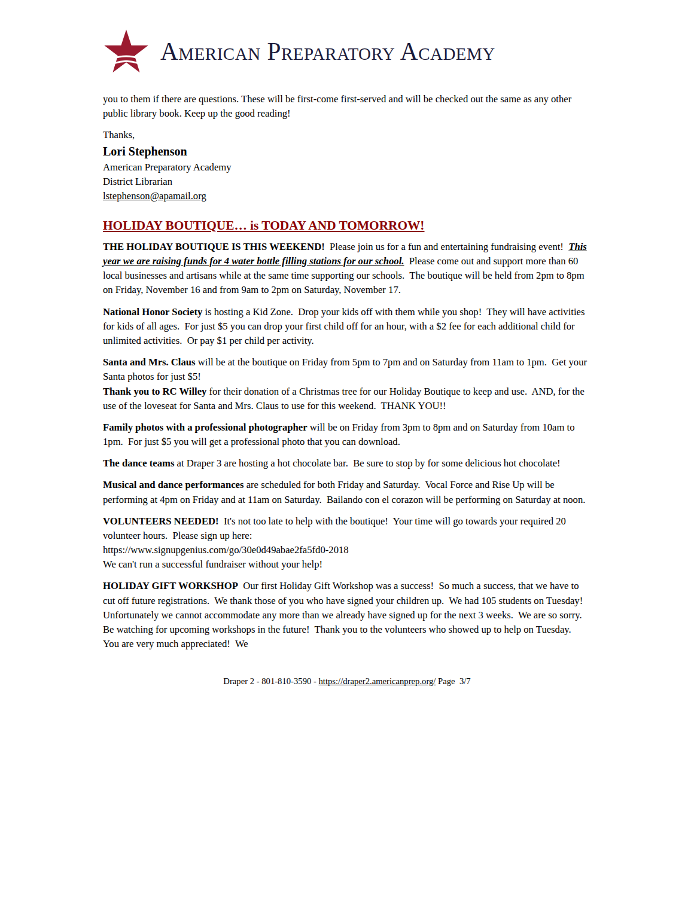American Preparatory Academy
you to them if there are questions. These will be first-come first-served and will be checked out the same as any other public library book. Keep up the good reading!
Thanks,
Lori Stephenson
American Preparatory Academy
District Librarian
lstephenson@apamail.org
HOLIDAY BOUTIQUE… is TODAY AND TOMORROW!
THE HOLIDAY BOUTIQUE IS THIS WEEKEND! Please join us for a fun and entertaining fundraising event! This year we are raising funds for 4 water bottle filling stations for our school. Please come out and support more than 60 local businesses and artisans while at the same time supporting our schools. The boutique will be held from 2pm to 8pm on Friday, November 16 and from 9am to 2pm on Saturday, November 17.
National Honor Society is hosting a Kid Zone. Drop your kids off with them while you shop! They will have activities for kids of all ages. For just $5 you can drop your first child off for an hour, with a $2 fee for each additional child for unlimited activities. Or pay $1 per child per activity.
Santa and Mrs. Claus will be at the boutique on Friday from 5pm to 7pm and on Saturday from 11am to 1pm. Get your Santa photos for just $5!
Thank you to RC Willey for their donation of a Christmas tree for our Holiday Boutique to keep and use. AND, for the use of the loveseat for Santa and Mrs. Claus to use for this weekend. THANK YOU!!
Family photos with a professional photographer will be on Friday from 3pm to 8pm and on Saturday from 10am to 1pm. For just $5 you will get a professional photo that you can download.
The dance teams at Draper 3 are hosting a hot chocolate bar. Be sure to stop by for some delicious hot chocolate!
Musical and dance performances are scheduled for both Friday and Saturday. Vocal Force and Rise Up will be performing at 4pm on Friday and at 11am on Saturday. Bailando con el corazon will be performing on Saturday at noon.
VOLUNTEERS NEEDED! It's not too late to help with the boutique! Your time will go towards your required 20 volunteer hours. Please sign up here:
https://www.signupgenius.com/go/30e0d49abae2fa5fd0-2018
We can't run a successful fundraiser without your help!
HOLIDAY GIFT WORKSHOP Our first Holiday Gift Workshop was a success! So much a success, that we have to cut off future registrations. We thank those of you who have signed your children up. We had 105 students on Tuesday! Unfortunately we cannot accommodate any more than we already have signed up for the next 3 weeks. We are so sorry. Be watching for upcoming workshops in the future! Thank you to the volunteers who showed up to help on Tuesday. You are very much appreciated! We
Draper 2 - 801-810-3590 - https://draper2.americanprep.org/ Page 3/7